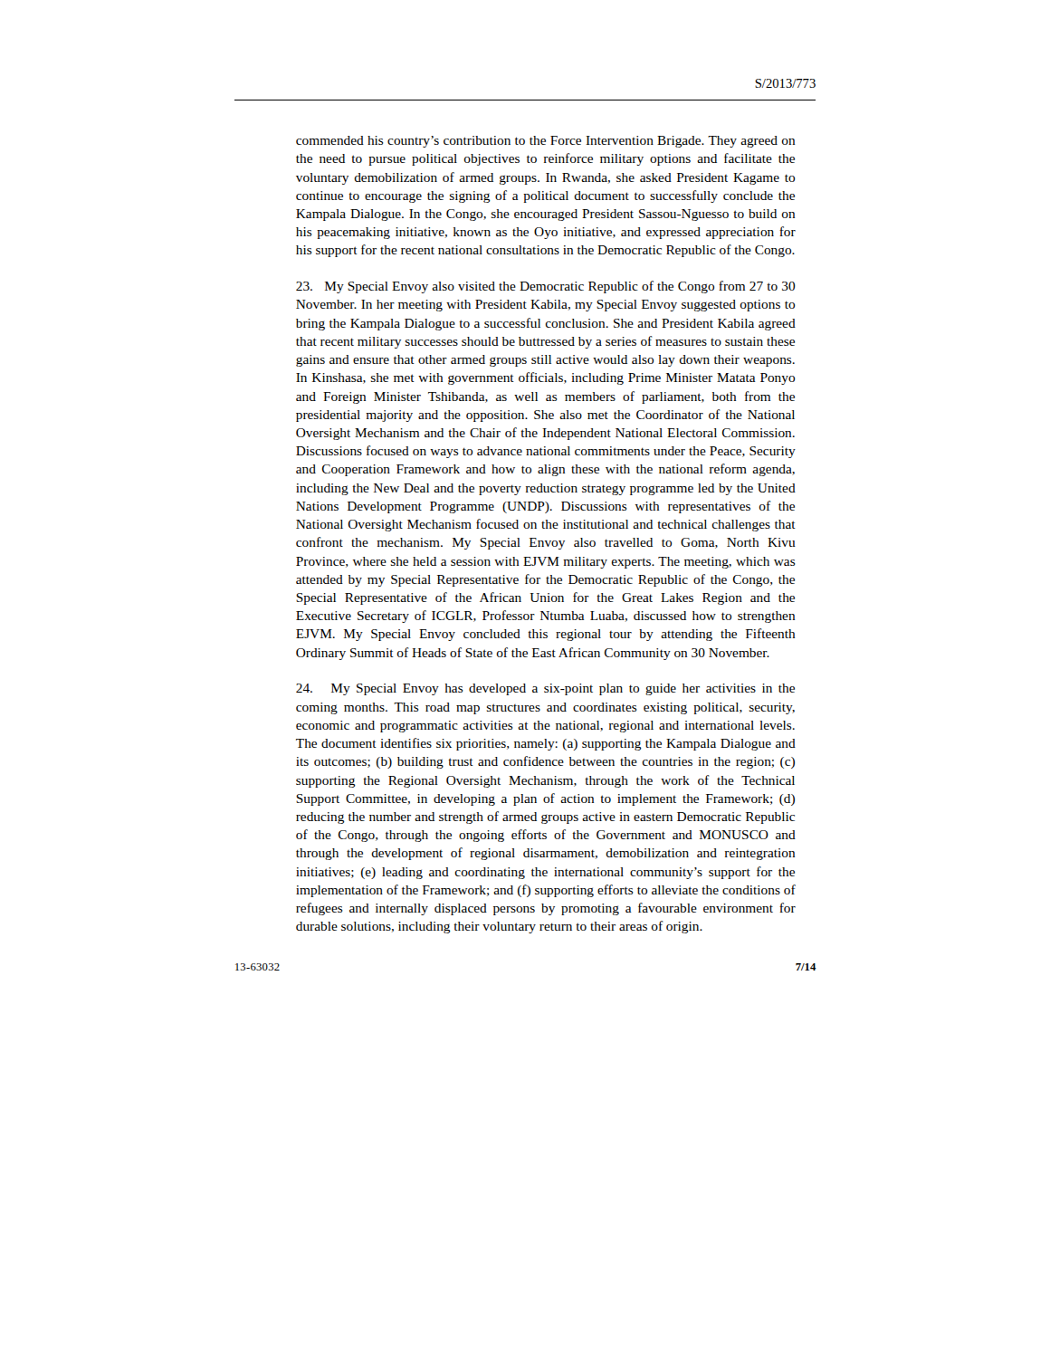S/2013/773
commended his country’s contribution to the Force Intervention Brigade. They agreed on the need to pursue political objectives to reinforce military options and facilitate the voluntary demobilization of armed groups. In Rwanda, she asked President Kagame to continue to encourage the signing of a political document to successfully conclude the Kampala Dialogue. In the Congo, she encouraged President Sassou-Nguesso to build on his peacemaking initiative, known as the Oyo initiative, and expressed appreciation for his support for the recent national consultations in the Democratic Republic of the Congo.
23. My Special Envoy also visited the Democratic Republic of the Congo from 27 to 30 November. In her meeting with President Kabila, my Special Envoy suggested options to bring the Kampala Dialogue to a successful conclusion. She and President Kabila agreed that recent military successes should be buttressed by a series of measures to sustain these gains and ensure that other armed groups still active would also lay down their weapons. In Kinshasa, she met with government officials, including Prime Minister Matata Ponyo and Foreign Minister Tshibanda, as well as members of parliament, both from the presidential majority and the opposition. She also met the Coordinator of the National Oversight Mechanism and the Chair of the Independent National Electoral Commission. Discussions focused on ways to advance national commitments under the Peace, Security and Cooperation Framework and how to align these with the national reform agenda, including the New Deal and the poverty reduction strategy programme led by the United Nations Development Programme (UNDP). Discussions with representatives of the National Oversight Mechanism focused on the institutional and technical challenges that confront the mechanism. My Special Envoy also travelled to Goma, North Kivu Province, where she held a session with EJVM military experts. The meeting, which was attended by my Special Representative for the Democratic Republic of the Congo, the Special Representative of the African Union for the Great Lakes Region and the Executive Secretary of ICGLR, Professor Ntumba Luaba, discussed how to strengthen EJVM. My Special Envoy concluded this regional tour by attending the Fifteenth Ordinary Summit of Heads of State of the East African Community on 30 November.
24. My Special Envoy has developed a six-point plan to guide her activities in the coming months. This road map structures and coordinates existing political, security, economic and programmatic activities at the national, regional and international levels. The document identifies six priorities, namely: (a) supporting the Kampala Dialogue and its outcomes; (b) building trust and confidence between the countries in the region; (c) supporting the Regional Oversight Mechanism, through the work of the Technical Support Committee, in developing a plan of action to implement the Framework; (d) reducing the number and strength of armed groups active in eastern Democratic Republic of the Congo, through the ongoing efforts of the Government and MONUSCO and through the development of regional disarmament, demobilization and reintegration initiatives; (e) leading and coordinating the international community’s support for the implementation of the Framework; and (f) supporting efforts to alleviate the conditions of refugees and internally displaced persons by promoting a favourable environment for durable solutions, including their voluntary return to their areas of origin.
13-63032 7/14